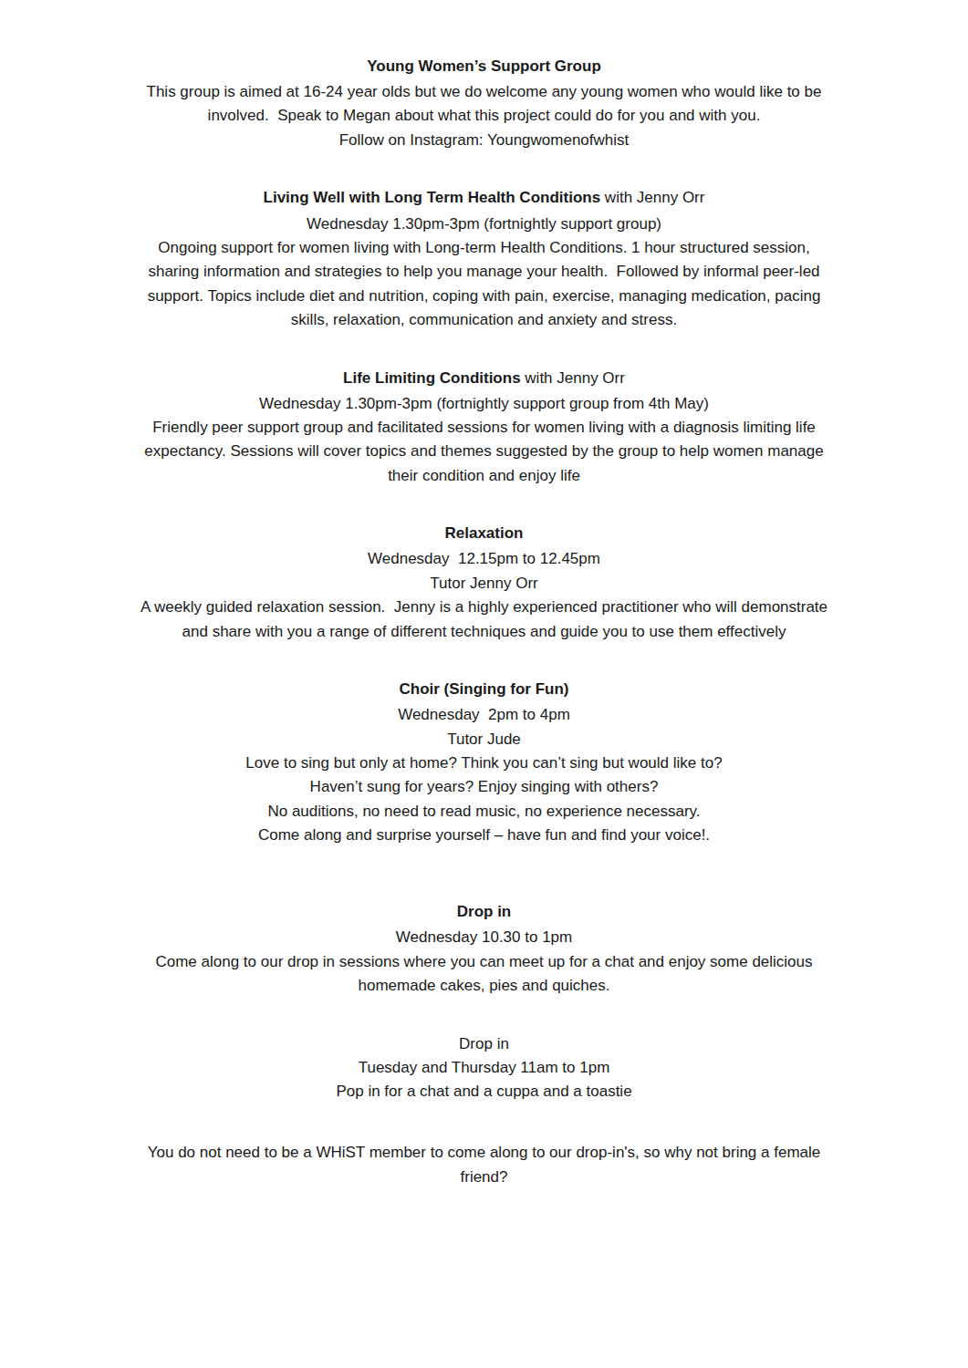Young Women’s Support Group
This group is aimed at 16-24 year olds but we do welcome any young women who would like to be involved. Speak to Megan about what this project could do for you and with you.
Follow on Instagram: Youngwomenofwhist
Living Well with Long Term Health Conditions with Jenny Orr
Wednesday 1.30pm-3pm (fortnightly support group)
Ongoing support for women living with Long-term Health Conditions. 1 hour structured session, sharing information and strategies to help you manage your health. Followed by informal peer-led support. Topics include diet and nutrition, coping with pain, exercise, managing medication, pacing skills, relaxation, communication and anxiety and stress.
Life Limiting Conditions with Jenny Orr
Wednesday 1.30pm-3pm (fortnightly support group from 4th May)
Friendly peer support group and facilitated sessions for women living with a diagnosis limiting life expectancy. Sessions will cover topics and themes suggested by the group to help women manage their condition and enjoy life
Relaxation
Wednesday 12.15pm to 12.45pm
Tutor Jenny Orr
A weekly guided relaxation session. Jenny is a highly experienced practitioner who will demonstrate and share with you a range of different techniques and guide you to use them effectively
Choir (Singing for Fun)
Wednesday 2pm to 4pm
Tutor Jude
Love to sing but only at home? Think you can’t sing but would like to?
Haven’t sung for years? Enjoy singing with others?
No auditions, no need to read music, no experience necessary.
Come along and surprise yourself – have fun and find your voice!.
Drop in
Wednesday 10.30 to 1pm
Come along to our drop in sessions where you can meet up for a chat and enjoy some delicious homemade cakes, pies and quiches.
Drop in
Tuesday and Thursday 11am to 1pm
Pop in for a chat and a cuppa and a toastie
You do not need to be a WHiST member to come along to our drop-in's, so why not bring a female friend?